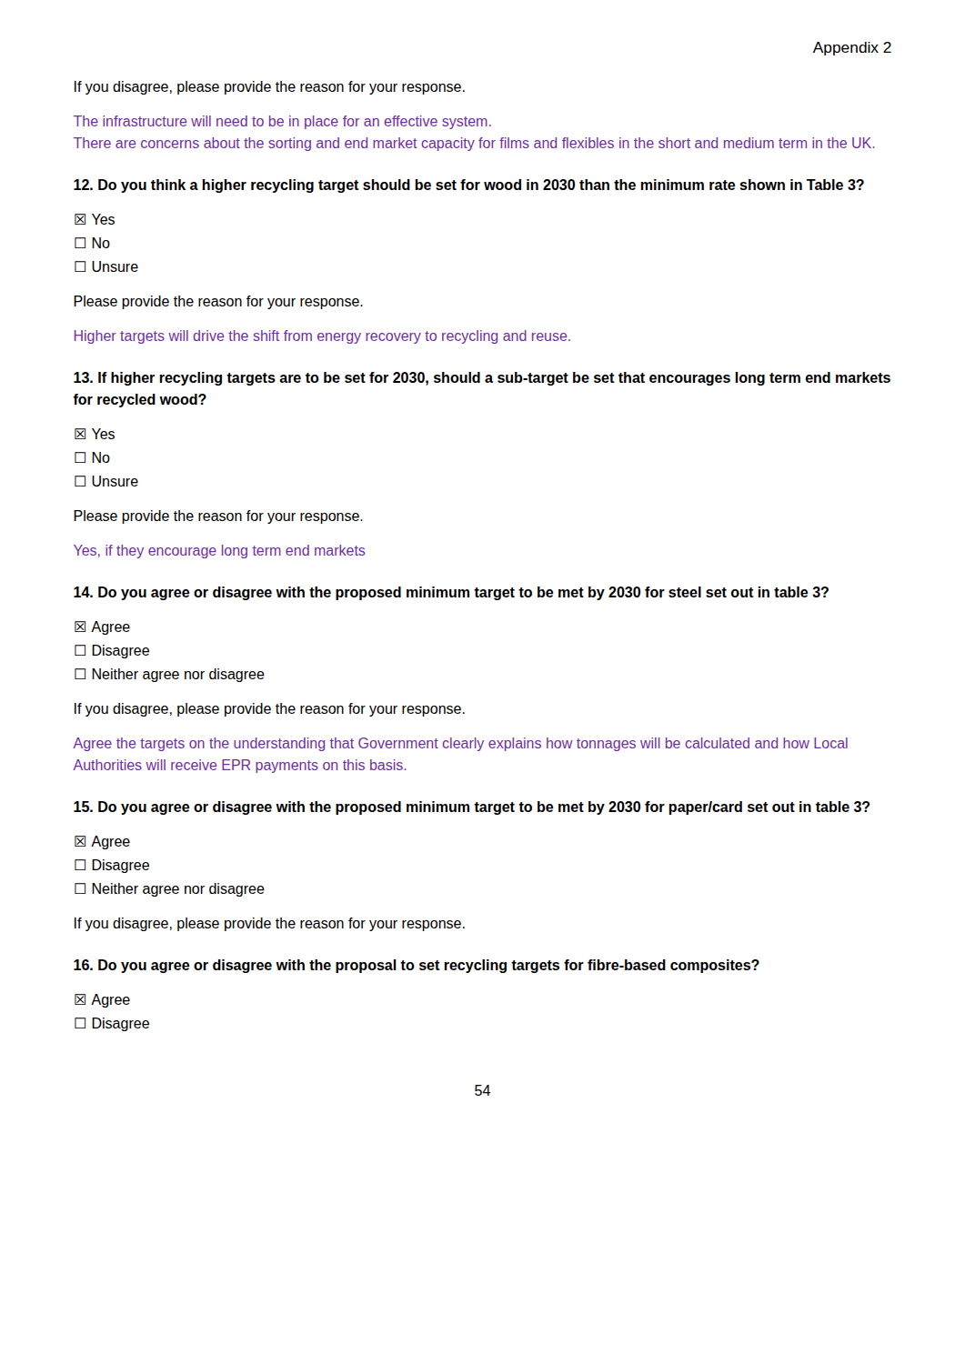Appendix 2
If you disagree, please provide the reason for your response.
The infrastructure will need to be in place for an effective system.
There are concerns about the sorting and end market capacity for films and flexibles in the short and medium term in the UK.
12. Do you think a higher recycling target should be set for wood in 2030 than the minimum rate shown in Table 3?
Yes
No
Unsure
Please provide the reason for your response.
Higher targets will drive the shift from energy recovery to recycling and reuse.
13. If higher recycling targets are to be set for 2030, should a sub-target be set that encourages long term end markets for recycled wood?
Yes
No
Unsure
Please provide the reason for your response.
Yes, if they encourage long term end markets
14. Do you agree or disagree with the proposed minimum target to be met by 2030 for steel set out in table 3?
Agree
Disagree
Neither agree nor disagree
If you disagree, please provide the reason for your response.
Agree the targets on the understanding that Government clearly explains how tonnages will be calculated and how Local Authorities will receive EPR payments on this basis.
15. Do you agree or disagree with the proposed minimum target to be met by 2030 for paper/card set out in table 3?
Agree
Disagree
Neither agree nor disagree
If you disagree, please provide the reason for your response.
16. Do you agree or disagree with the proposal to set recycling targets for fibre-based composites?
Agree
Disagree
54